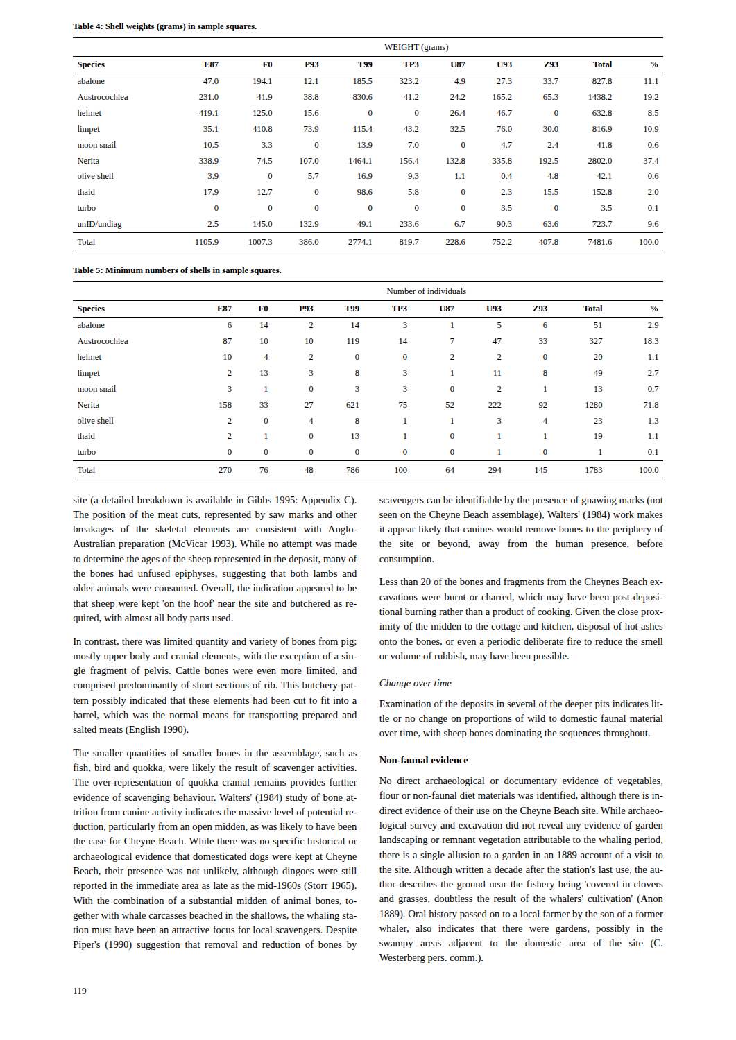Table 4: Shell weights (grams) in sample squares.
| | WEIGHT (grams) |
| --- | --- |
| Species | E87 | F0 | P93 | T99 | TP3 | U87 | U93 | Z93 | Total | % |
| abalone | 47.0 | 194.1 | 12.1 | 185.5 | 323.2 | 4.9 | 27.3 | 33.7 | 827.8 | 11.1 |
| Austrocochlea | 231.0 | 41.9 | 38.8 | 830.6 | 41.2 | 24.2 | 165.2 | 65.3 | 1438.2 | 19.2 |
| helmet | 419.1 | 125.0 | 15.6 | 0 | 0 | 26.4 | 46.7 | 0 | 632.8 | 8.5 |
| limpet | 35.1 | 410.8 | 73.9 | 115.4 | 43.2 | 32.5 | 76.0 | 30.0 | 816.9 | 10.9 |
| moon snail | 10.5 | 3.3 | 0 | 13.9 | 7.0 | 0 | 4.7 | 2.4 | 41.8 | 0.6 |
| Nerita | 338.9 | 74.5 | 107.0 | 1464.1 | 156.4 | 132.8 | 335.8 | 192.5 | 2802.0 | 37.4 |
| olive shell | 3.9 | 0 | 5.7 | 16.9 | 9.3 | 1.1 | 0.4 | 4.8 | 42.1 | 0.6 |
| thaid | 17.9 | 12.7 | 0 | 98.6 | 5.8 | 0 | 2.3 | 15.5 | 152.8 | 2.0 |
| turbo | 0 | 0 | 0 | 0 | 0 | 0 | 3.5 | 0 | 3.5 | 0.1 |
| unID/undiag | 2.5 | 145.0 | 132.9 | 49.1 | 233.6 | 6.7 | 90.3 | 63.6 | 723.7 | 9.6 |
| Total | 1105.9 | 1007.3 | 386.0 | 2774.1 | 819.7 | 228.6 | 752.2 | 407.8 | 7481.6 | 100.0 |
Table 5: Minimum numbers of shells in sample squares.
| | Number of individuals |
| --- | --- |
| Species | E87 | F0 | P93 | T99 | TP3 | U87 | U93 | Z93 | Total | % |
| abalone | 6 | 14 | 2 | 14 | 3 | 1 | 5 | 6 | 51 | 2.9 |
| Austrocochlea | 87 | 10 | 10 | 119 | 14 | 7 | 47 | 33 | 327 | 18.3 |
| helmet | 10 | 4 | 2 | 0 | 0 | 2 | 2 | 0 | 20 | 1.1 |
| limpet | 2 | 13 | 3 | 8 | 3 | 1 | 11 | 8 | 49 | 2.7 |
| moon snail | 3 | 1 | 0 | 3 | 3 | 0 | 2 | 1 | 13 | 0.7 |
| Nerita | 158 | 33 | 27 | 621 | 75 | 52 | 222 | 92 | 1280 | 71.8 |
| olive shell | 2 | 0 | 4 | 8 | 1 | 1 | 3 | 4 | 23 | 1.3 |
| thaid | 2 | 1 | 0 | 13 | 1 | 0 | 1 | 1 | 19 | 1.1 |
| turbo | 0 | 0 | 0 | 0 | 0 | 0 | 1 | 0 | 1 | 0.1 |
| Total | 270 | 76 | 48 | 786 | 100 | 64 | 294 | 145 | 1783 | 100.0 |
site (a detailed breakdown is available in Gibbs 1995: Appendix C). The position of the meat cuts, represented by saw marks and other breakages of the skeletal elements are consistent with Anglo-Australian preparation (McVicar 1993). While no attempt was made to determine the ages of the sheep represented in the deposit, many of the bones had unfused epiphyses, suggesting that both lambs and older animals were consumed. Overall, the indication appeared to be that sheep were kept 'on the hoof' near the site and butchered as required, with almost all body parts used.
In contrast, there was limited quantity and variety of bones from pig; mostly upper body and cranial elements, with the exception of a single fragment of pelvis. Cattle bones were even more limited, and comprised predominantly of short sections of rib. This butchery pattern possibly indicated that these elements had been cut to fit into a barrel, which was the normal means for transporting prepared and salted meats (English 1990).
The smaller quantities of smaller bones in the assemblage, such as fish, bird and quokka, were likely the result of scavenger activities. The over-representation of quokka cranial remains provides further evidence of scavenging behaviour. Walters' (1984) study of bone attrition from canine activity indicates the massive level of potential reduction, particularly from an open midden, as was likely to have been the case for Cheyne Beach. While there was no specific historical or archaeological evidence that domesticated dogs were kept at Cheyne Beach, their presence was not unlikely, although dingoes were still reported in the immediate area as late as the mid-1960s (Storr 1965). With the combination of a substantial midden of animal bones, together with whale carcasses beached in the shallows, the whaling station must have been an attractive focus for local scavengers. Despite Piper's (1990) suggestion that removal and reduction of bones by scavengers can be identifiable by the presence of gnawing marks (not seen on the Cheyne Beach assemblage), Walters' (1984) work makes it appear likely that canines would remove bones to the periphery of the site or beyond, away from the human presence, before consumption.
Less than 20 of the bones and fragments from the Cheynes Beach excavations were burnt or charred, which may have been post-depositional burning rather than a product of cooking. Given the close proximity of the midden to the cottage and kitchen, disposal of hot ashes onto the bones, or even a periodic deliberate fire to reduce the smell or volume of rubbish, may have been possible.
Change over time
Examination of the deposits in several of the deeper pits indicates little or no change on proportions of wild to domestic faunal material over time, with sheep bones dominating the sequences throughout.
Non-faunal evidence
No direct archaeological or documentary evidence of vegetables, flour or non-faunal diet materials was identified, although there is indirect evidence of their use on the Cheyne Beach site. While archaeological survey and excavation did not reveal any evidence of garden landscaping or remnant vegetation attributable to the whaling period, there is a single allusion to a garden in an 1889 account of a visit to the site. Although written a decade after the station's last use, the author describes the ground near the fishery being 'covered in clovers and grasses, doubtless the result of the whalers' cultivation' (Anon 1889). Oral history passed on to a local farmer by the son of a former whaler, also indicates that there were gardens, possibly in the swampy areas adjacent to the domestic area of the site (C. Westerberg pers. comm.).
119